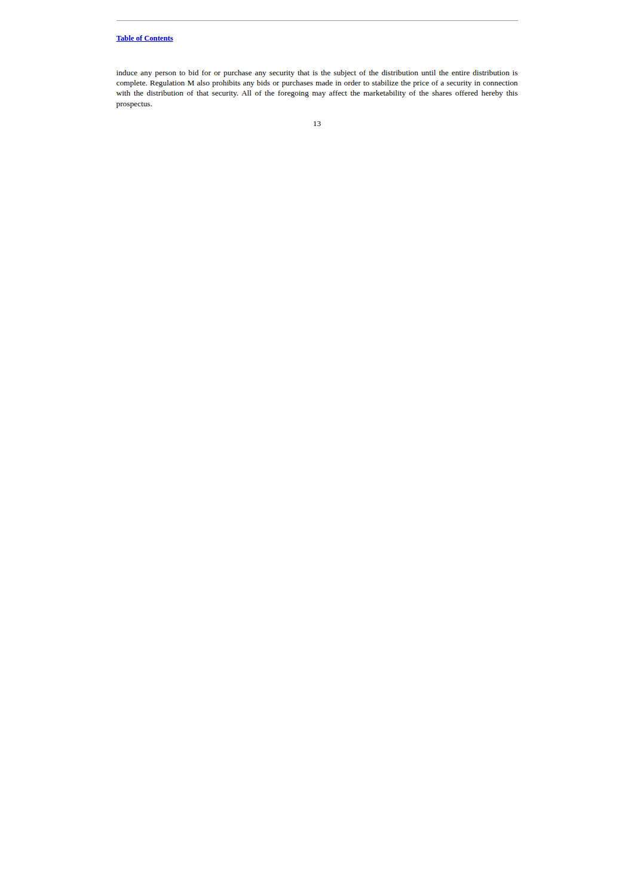Table of Contents
induce any person to bid for or purchase any security that is the subject of the distribution until the entire distribution is complete. Regulation M also prohibits any bids or purchases made in order to stabilize the price of a security in connection with the distribution of that security. All of the foregoing may affect the marketability of the shares offered hereby this prospectus.
13